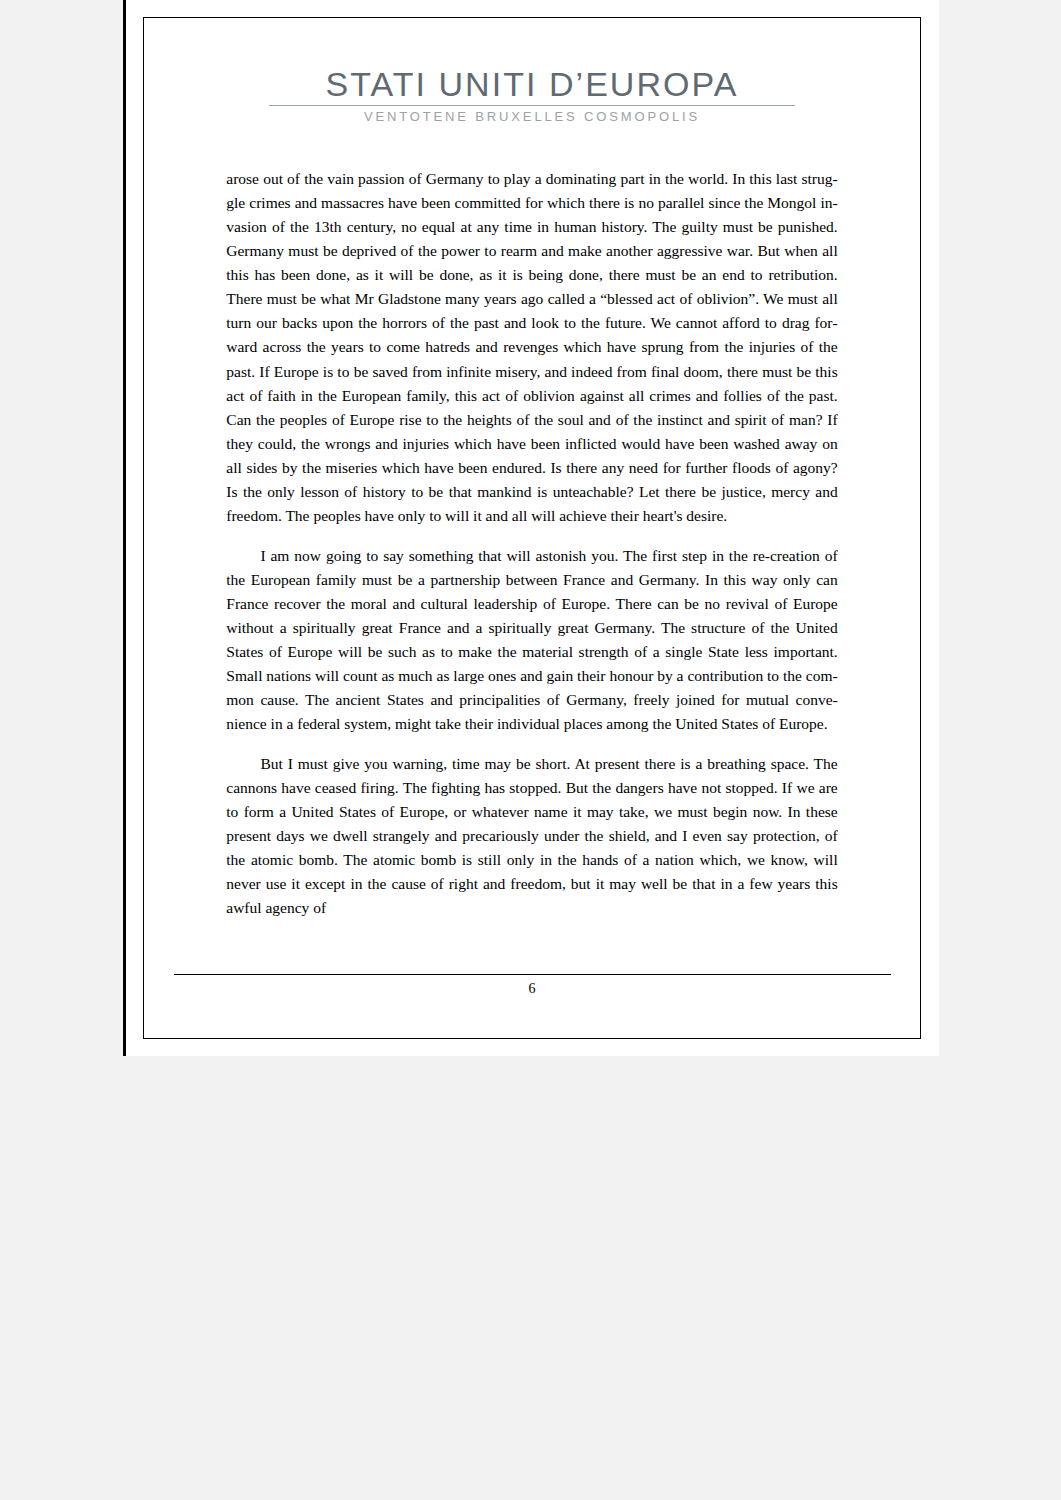STATI UNITI D’EUROPA
VENTOTENE BRUXELLES COSMOPOLIS
arose out of the vain passion of Germany to play a dominating part in the world. In this last struggle crimes and massacres have been committed for which there is no parallel since the Mongol invasion of the 13th century, no equal at any time in human history. The guilty must be punished. Germany must be deprived of the power to rearm and make another aggressive war. But when all this has been done, as it will be done, as it is being done, there must be an end to retribution. There must be what Mr Gladstone many years ago called a “blessed act of oblivion”. We must all turn our backs upon the horrors of the past and look to the future. We cannot afford to drag forward across the years to come hatreds and revenges which have sprung from the injuries of the past. If Europe is to be saved from infinite misery, and indeed from final doom, there must be this act of faith in the European family, this act of oblivion against all crimes and follies of the past. Can the peoples of Europe rise to the heights of the soul and of the instinct and spirit of man? If they could, the wrongs and injuries which have been inflicted would have been washed away on all sides by the miseries which have been endured. Is there any need for further floods of agony? Is the only lesson of history to be that mankind is unteachable? Let there be justice, mercy and freedom. The peoples have only to will it and all will achieve their heart's desire.
I am now going to say something that will astonish you. The first step in the re-creation of the European family must be a partnership between France and Germany. In this way only can France recover the moral and cultural leadership of Europe. There can be no revival of Europe without a spiritually great France and a spiritually great Germany. The structure of the United States of Europe will be such as to make the material strength of a single State less important. Small nations will count as much as large ones and gain their honour by a contribution to the common cause. The ancient States and principalities of Germany, freely joined for mutual convenience in a federal system, might take their individual places among the United States of Europe.
But I must give you warning, time may be short. At present there is a breathing space. The cannons have ceased firing. The fighting has stopped. But the dangers have not stopped. If we are to form a United States of Europe, or whatever name it may take, we must begin now. In these present days we dwell strangely and precariously under the shield, and I even say protection, of the atomic bomb. The atomic bomb is still only in the hands of a nation which, we know, will never use it except in the cause of right and freedom, but it may well be that in a few years this awful agency of
6